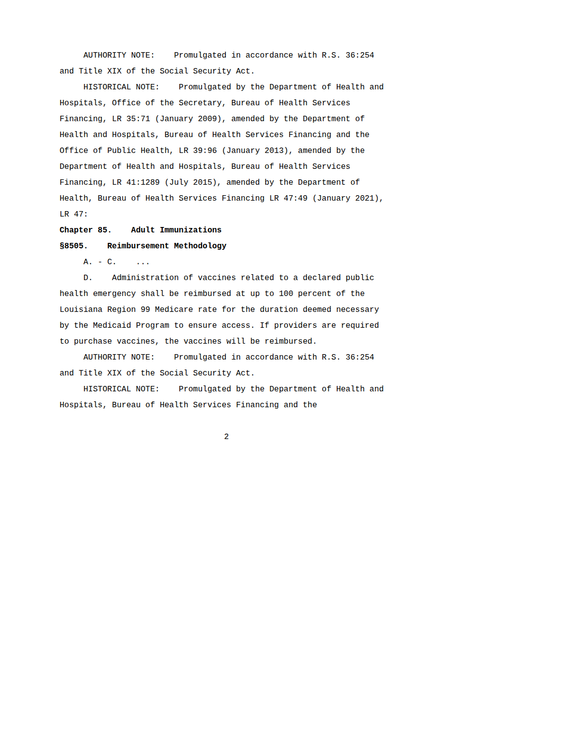AUTHORITY NOTE: Promulgated in accordance with R.S. 36:254 and Title XIX of the Social Security Act.
HISTORICAL NOTE: Promulgated by the Department of Health and Hospitals, Office of the Secretary, Bureau of Health Services Financing, LR 35:71 (January 2009), amended by the Department of Health and Hospitals, Bureau of Health Services Financing and the Office of Public Health, LR 39:96 (January 2013), amended by the Department of Health and Hospitals, Bureau of Health Services Financing, LR 41:1289 (July 2015), amended by the Department of Health, Bureau of Health Services Financing LR 47:49 (January 2021), LR 47:
Chapter 85. Adult Immunizations
§8505. Reimbursement Methodology
A. - C. ...
D. Administration of vaccines related to a declared public health emergency shall be reimbursed at up to 100 percent of the Louisiana Region 99 Medicare rate for the duration deemed necessary by the Medicaid Program to ensure access. If providers are required to purchase vaccines, the vaccines will be reimbursed.
AUTHORITY NOTE: Promulgated in accordance with R.S. 36:254 and Title XIX of the Social Security Act.
HISTORICAL NOTE: Promulgated by the Department of Health and Hospitals, Bureau of Health Services Financing and the
2